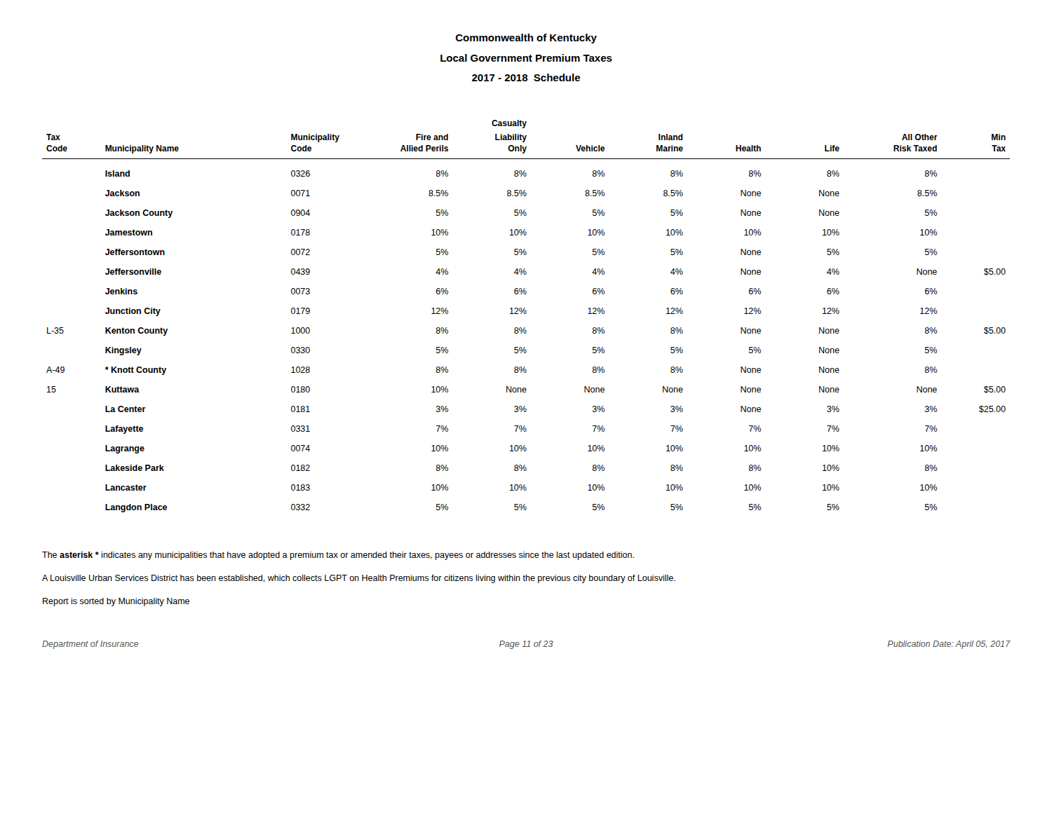Commonwealth of Kentucky
Local Government Premium Taxes
2017 - 2018 Schedule
| | | | | Casualty | | | | | | |
| --- | --- | --- | --- | --- | --- | --- | --- | --- | --- | --- |
| Tax Code | Municipality Name | Municipality Code | Fire and Allied Perils | Liability Only | Vehicle | Inland Marine | Health | Life | All Other Risk Taxed | Min Tax |
| | Island | 0326 | 8% | 8% | 8% | 8% | 8% | 8% | 8% | |
| | Jackson | 0071 | 8.5% | 8.5% | 8.5% | 8.5% | None | None | 8.5% | |
| | Jackson County | 0904 | 5% | 5% | 5% | 5% | None | None | 5% | |
| | Jamestown | 0178 | 10% | 10% | 10% | 10% | 10% | 10% | 10% | |
| | Jeffersontown | 0072 | 5% | 5% | 5% | 5% | None | 5% | 5% | |
| | Jeffersonville | 0439 | 4% | 4% | 4% | 4% | None | 4% | None | $5.00 |
| | Jenkins | 0073 | 6% | 6% | 6% | 6% | 6% | 6% | 6% | |
| | Junction City | 0179 | 12% | 12% | 12% | 12% | 12% | 12% | 12% | |
| L-35 | Kenton County | 1000 | 8% | 8% | 8% | 8% | None | None | 8% | $5.00 |
| | Kingsley | 0330 | 5% | 5% | 5% | 5% | 5% | None | 5% | |
| A-49 | * Knott County | 1028 | 8% | 8% | 8% | 8% | None | None | 8% | |
| 15 | Kuttawa | 0180 | 10% | None | None | None | None | None | None | $5.00 |
| | La Center | 0181 | 3% | 3% | 3% | 3% | None | 3% | 3% | $25.00 |
| | Lafayette | 0331 | 7% | 7% | 7% | 7% | 7% | 7% | 7% | |
| | Lagrange | 0074 | 10% | 10% | 10% | 10% | 10% | 10% | 10% | |
| | Lakeside Park | 0182 | 8% | 8% | 8% | 8% | 8% | 10% | 8% | |
| | Lancaster | 0183 | 10% | 10% | 10% | 10% | 10% | 10% | 10% | |
| | Langdon Place | 0332 | 5% | 5% | 5% | 5% | 5% | 5% | 5% | |
The asterisk * indicates any municipalities that have adopted a premium tax or amended their taxes, payees or addresses since the last updated edition.
A Louisville Urban Services District has been established, which collects LGPT on Health Premiums for citizens living within the previous city boundary of Louisville.
Report is sorted by Municipality Name
Department of Insurance
Page 11 of 23
Publication Date: April 05, 2017